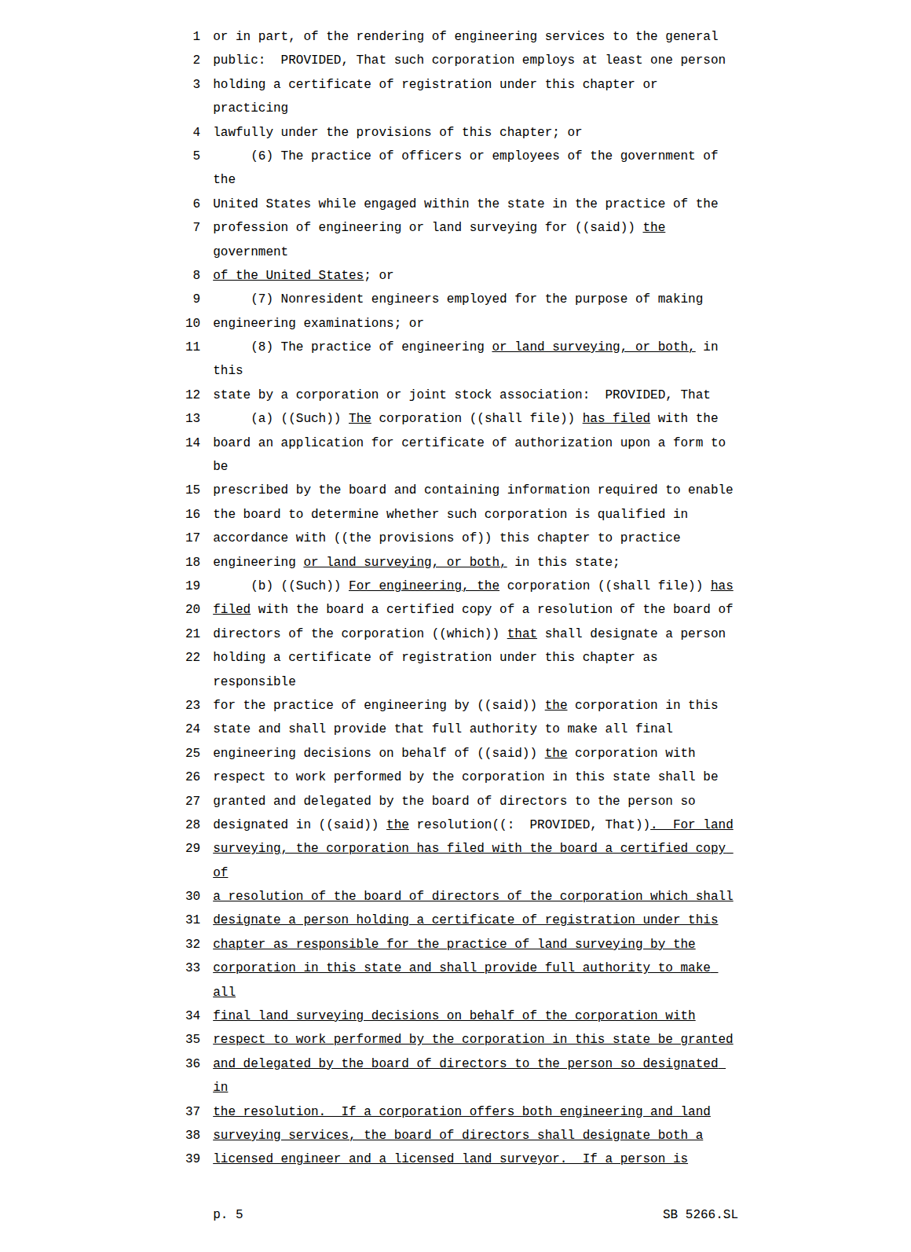or in part, of the rendering of engineering services to the general
public: PROVIDED, That such corporation employs at least one person
holding a certificate of registration under this chapter or practicing
lawfully under the provisions of this chapter; or
(6) The practice of officers or employees of the government of the
United States while engaged within the state in the practice of the
profession of engineering or land surveying for said the government
of the United States; or
(7) Nonresident engineers employed for the purpose of making
engineering examinations; or
(8) The practice of engineering or land surveying, or both, in this
state by a corporation or joint stock association: PROVIDED, That
(a) Such The corporation shall file has filed with the
board an application for certificate of authorization upon a form to be
prescribed by the board and containing information required to enable
the board to determine whether such corporation is qualified in
accordance with the provisions of this chapter to practice
engineering or land surveying, or both, in this state;
(b) Such For engineering, the corporation shall file has
filed with the board a certified copy of a resolution of the board of
directors of the corporation which that shall designate a person
holding a certificate of registration under this chapter as responsible
for the practice of engineering by said the corporation in this
state and shall provide that full authority to make all final
engineering decisions on behalf of said the corporation with
respect to work performed by the corporation in this state shall be
granted and delegated by the board of directors to the person so
designated in said the resolution: PROVIDED, That. For land
surveying, the corporation has filed with the board a certified copy of
a resolution of the board of directors of the corporation which shall
designate a person holding a certificate of registration under this
chapter as responsible for the practice of land surveying by the
corporation in this state and shall provide full authority to make all
final land surveying decisions on behalf of the corporation with
respect to work performed by the corporation in this state be granted
and delegated by the board of directors to the person so designated in
the resolution. If a corporation offers both engineering and land
surveying services, the board of directors shall designate both a
licensed engineer and a licensed land surveyor. If a person is
p. 5 SB 5266.SL